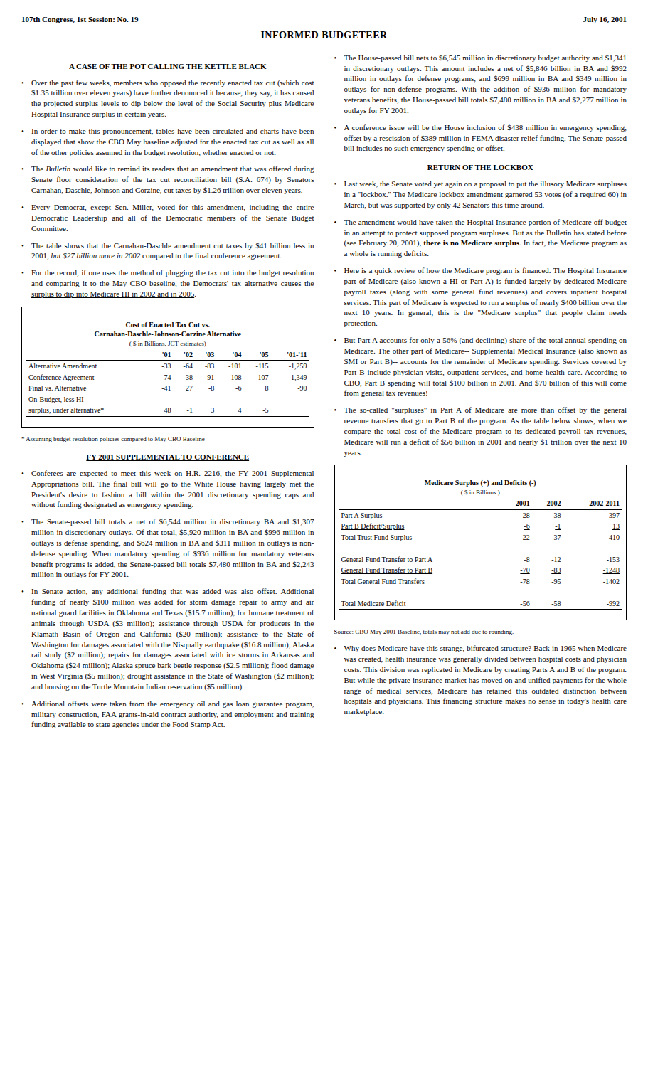107th Congress, 1st Session: No. 19 July 16, 2001
INFORMED BUDGETEER
A Case of the Pot Calling the Kettle Black
Over the past few weeks, members who opposed the recently enacted tax cut (which cost $1.35 trillion over eleven years) have further denounced it because, they say, it has caused the projected surplus levels to dip below the level of the Social Security plus Medicare Hospital Insurance surplus in certain years.
In order to make this pronouncement, tables have been circulated and charts have been displayed that show the CBO May baseline adjusted for the enacted tax cut as well as all of the other policies assumed in the budget resolution, whether enacted or not.
The Bulletin would like to remind its readers that an amendment that was offered during Senate floor consideration of the tax cut reconciliation bill (S.A. 674) by Senators Carnahan, Daschle, Johnson and Corzine, cut taxes by $1.26 trillion over eleven years.
Every Democrat, except Sen. Miller, voted for this amendment, including the entire Democratic Leadership and all of the Democratic members of the Senate Budget Committee.
The table shows that the Carnahan-Daschle amendment cut taxes by $41 billion less in 2001, but $27 billion more in 2002 compared to the final conference agreement.
For the record, if one uses the method of plugging the tax cut into the budget resolution and comparing it to the May CBO baseline, the Democrats' tax alternative causes the surplus to dip into Medicare HI in 2002 and in 2005.
Cost of Enacted Tax Cut vs. Carnahan-Daschle-Johnson-Corzine Alternative ( $ in Billions, JCT estimates)
| | '01 | '02 | '03 | '04 | '05 | '01-'11 |
| --- | --- | --- | --- | --- | --- | --- |
| Alternative Amendment | -33 | -64 | -83 | -101 | -115 | -1,259 |
| Conference Agreement | -74 | -38 | -91 | -108 | -107 | -1,349 |
| Final vs. Alternative | -41 | 27 | -8 | -6 | 8 | -90 |
| On-Budget, less HI | | | | | | |
| surplus, under alternative* | 48 | -1 | 3 | 4 | -5 | |
* Assuming budget resolution policies compared to May CBO Baseline
FY 2001 Supplemental to Conference
Conferees are expected to meet this week on H.R. 2216, the FY 2001 Supplemental Appropriations bill. The final bill will go to the White House having largely met the President's desire to fashion a bill within the 2001 discretionary spending caps and without funding designated as emergency spending.
The Senate-passed bill totals a net of $6,544 million in discretionary BA and $1,307 million in discretionary outlays. Of that total, $5,920 million in BA and $996 million in outlays is defense spending, and $624 million in BA and $311 million in outlays is non-defense spending. When mandatory spending of $936 million for mandatory veterans benefit programs is added, the Senate-passed bill totals $7,480 million in BA and $2,243 million in outlays for FY 2001.
In Senate action, any additional funding that was added was also offset. Additional funding of nearly $100 million was added for storm damage repair to army and air national guard facilities in Oklahoma and Texas ($15.7 million); for humane treatment of animals through USDA ($3 million); assistance through USDA for producers in the Klamath Basin of Oregon and California ($20 million); assistance to the State of Washington for damages associated with the Nisqually earthquake ($16.8 million); Alaska rail study ($2 million); repairs for damages associated with ice storms in Arkansas and Oklahoma ($24 million); Alaska spruce bark beetle response ($2.5 million); flood damage in West Virginia ($5 million); drought assistance in the State of Washington ($2 million); and housing on the Turtle Mountain Indian reservation ($5 million).
Additional offsets were taken from the emergency oil and gas loan guarantee program, military construction, FAA grants-in-aid contract authority, and employment and training funding available to state agencies under the Food Stamp Act.
The House-passed bill nets to $6,545 million in discretionary budget authority and $1,341 in discretionary outlays. This amount includes a net of $5,846 billion in BA and $992 million in outlays for defense programs, and $699 million in BA and $349 million in outlays for non-defense programs. With the addition of $936 million for mandatory veterans benefits, the House-passed bill totals $7,480 million in BA and $2,277 million in outlays for FY 2001.
A conference issue will be the House inclusion of $438 million in emergency spending, offset by a rescission of $389 million in FEMA disaster relief funding. The Senate-passed bill includes no such emergency spending or offset.
Return of the Lockbox
Last week, the Senate voted yet again on a proposal to put the illusory Medicare surpluses in a "lockbox." The Medicare lockbox amendment garnered 53 votes (of a required 60) in March, but was supported by only 42 Senators this time around.
The amendment would have taken the Hospital Insurance portion of Medicare off-budget in an attempt to protect supposed program surpluses. But as the Bulletin has stated before (see February 20, 2001), there is no Medicare surplus. In fact, the Medicare program as a whole is running deficits.
Here is a quick review of how the Medicare program is financed. The Hospital Insurance part of Medicare (also known a HI or Part A) is funded largely by dedicated Medicare payroll taxes (along with some general fund revenues) and covers inpatient hospital services. This part of Medicare is expected to run a surplus of nearly $400 billion over the next 10 years. In general, this is the "Medicare surplus" that people claim needs protection.
But Part A accounts for only a 56% (and declining) share of the total annual spending on Medicare. The other part of Medicare-- Supplemental Medical Insurance (also known as SMI or Part B)-- accounts for the remainder of Medicare spending. Services covered by Part B include physician visits, outpatient services, and home health care. According to CBO, Part B spending will total $100 billion in 2001. And $70 billion of this will come from general tax revenues!
The so-called "surpluses" in Part A of Medicare are more than offset by the general revenue transfers that go to Part B of the program. As the table below shows, when we compare the total cost of the Medicare program to its dedicated payroll tax revenues, Medicare will run a deficit of $56 billion in 2001 and nearly $1 trillion over the next 10 years.
Medicare Surplus (+) and Deficits (-) ( $ in Billions )
| | 2001 | 2002 | 2002-2011 |
| --- | --- | --- | --- |
| Part A Surplus | 28 | 38 | 397 |
| Part B Deficit/Surplus | -6 | -1 | 13 |
| Total Trust Fund Surplus | 22 | 37 | 410 |
| General Fund Transfer to Part A | -8 | -12 | -153 |
| General Fund Transfer to Part B | -70 | -83 | -1248 |
| Total General Fund Transfers | -78 | -95 | -1402 |
| Total Medicare Deficit | -56 | -58 | -992 |
Source: CBO May 2001 Baseline, totals may not add due to rounding.
Why does Medicare have this strange, bifurcated structure? Back in 1965 when Medicare was created, health insurance was generally divided between hospital costs and physician costs. This division was replicated in Medicare by creating Parts A and B of the program. But while the private insurance market has moved on and unified payments for the whole range of medical services, Medicare has retained this outdated distinction between hospitals and physicians. This financing structure makes no sense in today's health care marketplace.